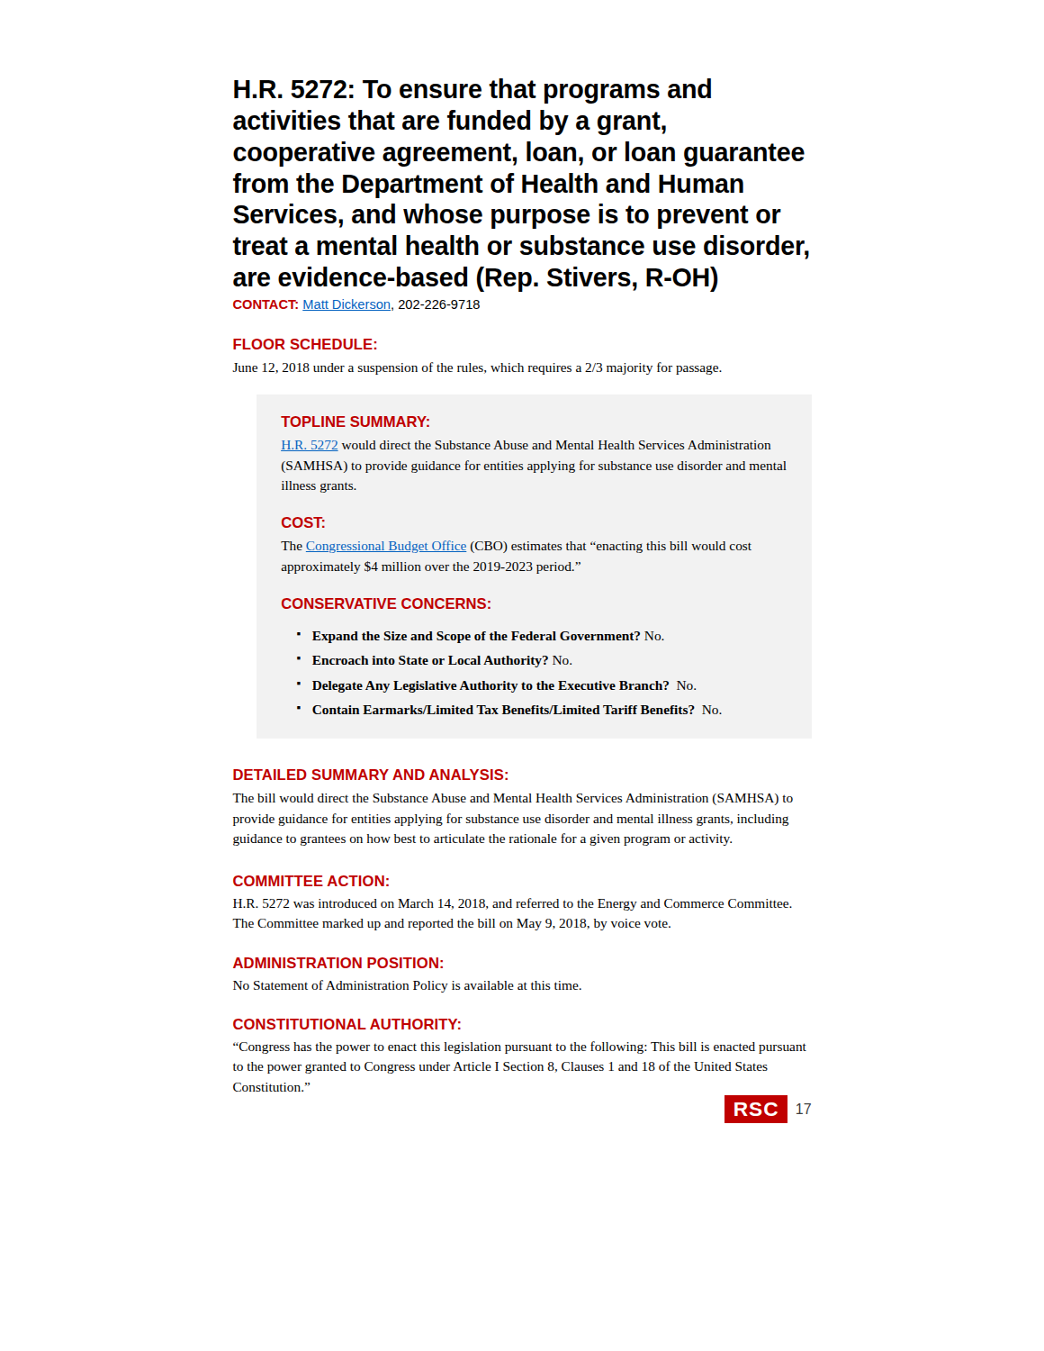H.R. 5272: To ensure that programs and activities that are funded by a grant, cooperative agreement, loan, or loan guarantee from the Department of Health and Human Services, and whose purpose is to prevent or treat a mental health or substance use disorder, are evidence-based (Rep. Stivers, R-OH)
CONTACT: Matt Dickerson, 202-226-9718
FLOOR SCHEDULE:
June 12, 2018 under a suspension of the rules, which requires a 2/3 majority for passage.
TOPLINE SUMMARY:
H.R. 5272 would direct the Substance Abuse and Mental Health Services Administration (SAMHSA) to provide guidance for entities applying for substance use disorder and mental illness grants.
COST:
The Congressional Budget Office (CBO) estimates that “enacting this bill would cost approximately $4 million over the 2019-2023 period.”
CONSERVATIVE CONCERNS:
Expand the Size and Scope of the Federal Government? No.
Encroach into State or Local Authority? No.
Delegate Any Legislative Authority to the Executive Branch? No.
Contain Earmarks/Limited Tax Benefits/Limited Tariff Benefits? No.
DETAILED SUMMARY AND ANALYSIS:
The bill would direct the Substance Abuse and Mental Health Services Administration (SAMHSA) to provide guidance for entities applying for substance use disorder and mental illness grants, including guidance to grantees on how best to articulate the rationale for a given program or activity.
COMMITTEE ACTION:
H.R. 5272 was introduced on March 14, 2018, and referred to the Energy and Commerce Committee. The Committee marked up and reported the bill on May 9, 2018, by voice vote.
ADMINISTRATION POSITION:
No Statement of Administration Policy is available at this time.
CONSTITUTIONAL AUTHORITY:
“Congress has the power to enact this legislation pursuant to the following: This bill is enacted pursuant to the power granted to Congress under Article I Section 8, Clauses 1 and 18 of the United States Constitution.”
RSC 17